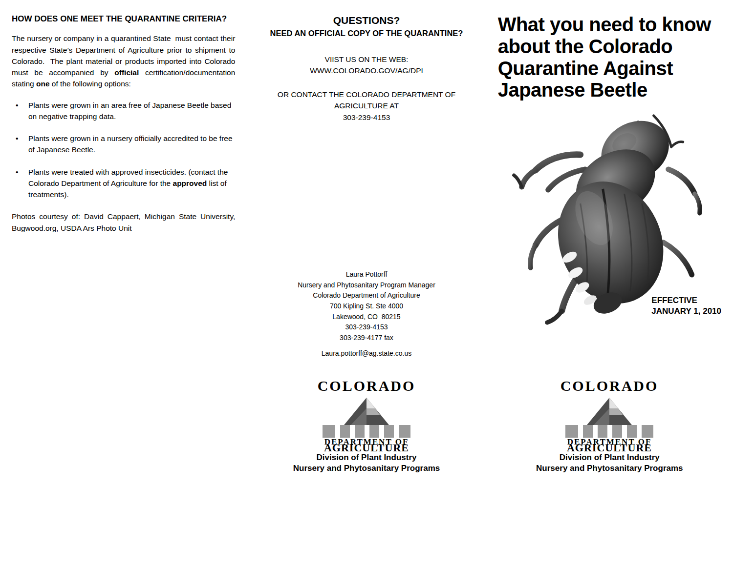How does one meet the quarantine criteria?
The nursery or company in a quarantined State must contact their respective State’s Department of Agriculture prior to shipment to Colorado. The plant material or products imported into Colorado must be accompanied by official certification/documentation stating one of the following options:
Plants were grown in an area free of Japanese Beetle based on negative trapping data.
Plants were grown in a nursery officially accredited to be free of Japanese Beetle.
Plants were treated with approved insecticides. (contact the Colorado Department of Agriculture for the approved list of treatments).
Photos courtesy of: David Cappaert, Michigan State University, Bugwood.org, USDA Ars Photo Unit
Questions?
Need an official copy of the quarantine?
VIIST US ON THE WEB:
WWW.COLORADO.GOV/AG/DPI
OR CONTACT THE COLORADO DEPARTMENT OF AGRICULTURE AT
303-239-4153
Laura Pottorff
Nursery and Phytosanitary Program Manager
Colorado Department of Agriculture
700 Kipling St. Ste 4000
Lakewood, CO 80215
303-239-4153
303-239-4177 fax
Laura.pottorff@ag.state.co.us
What you need to know about the Colorado Quarantine Against Japanese Beetle
Effective
January 1, 2010
COLORADO DEPARTMENT OF AGRICULTURE
Division of Plant Industry Nursery and Phytosanitary Programs
COLORADO DEPARTMENT OF AGRICULTURE
Division of Plant Industry Nursery and Phytosanitary Programs